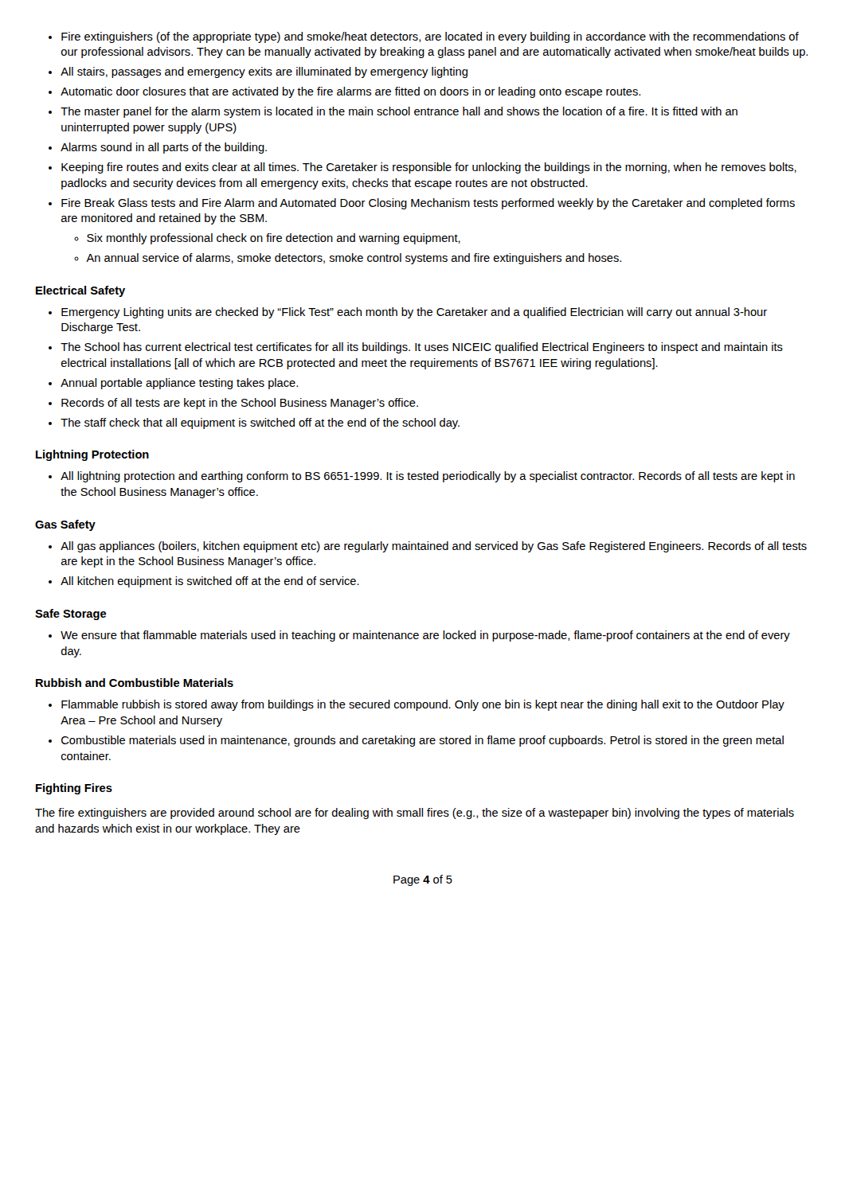Fire extinguishers (of the appropriate type) and smoke/heat detectors, are located in every building in accordance with the recommendations of our professional advisors. They can be manually activated by breaking a glass panel and are automatically activated when smoke/heat builds up.
All stairs, passages and emergency exits are illuminated by emergency lighting
Automatic door closures that are activated by the fire alarms are fitted on doors in or leading onto escape routes.
The master panel for the alarm system is located in the main school entrance hall and shows the location of a fire. It is fitted with an uninterrupted power supply (UPS)
Alarms sound in all parts of the building.
Keeping fire routes and exits clear at all times. The Caretaker is responsible for unlocking the buildings in the morning, when he removes bolts, padlocks and security devices from all emergency exits, checks that escape routes are not obstructed.
Fire Break Glass tests and Fire Alarm and Automated Door Closing Mechanism tests performed weekly by the Caretaker and completed forms are monitored and retained by the SBM.
Six monthly professional check on fire detection and warning equipment,
An annual service of alarms, smoke detectors, smoke control systems and fire extinguishers and hoses.
Electrical Safety
Emergency Lighting units are checked by “Flick Test” each month by the Caretaker and a qualified Electrician will carry out annual 3-hour Discharge Test.
The School has current electrical test certificates for all its buildings. It uses NICEIC qualified Electrical Engineers to inspect and maintain its electrical installations [all of which are RCB protected and meet the requirements of BS7671 IEE wiring regulations].
Annual portable appliance testing takes place.
Records of all tests are kept in the School Business Manager’s office.
The staff check that all equipment is switched off at the end of the school day.
Lightning Protection
All lightning protection and earthing conform to BS 6651-1999. It is tested periodically by a specialist contractor. Records of all tests are kept in the School Business Manager’s office.
Gas Safety
All gas appliances (boilers, kitchen equipment etc) are regularly maintained and serviced by Gas Safe Registered Engineers. Records of all tests are kept in the School Business Manager’s office.
All kitchen equipment is switched off at the end of service.
Safe Storage
We ensure that flammable materials used in teaching or maintenance are locked in purpose-made, flame-proof containers at the end of every day.
Rubbish and Combustible Materials
Flammable rubbish is stored away from buildings in the secured compound. Only one bin is kept near the dining hall exit to the Outdoor Play Area – Pre School and Nursery
Combustible materials used in maintenance, grounds and caretaking are stored in flame proof cupboards. Petrol is stored in the green metal container.
Fighting Fires
The fire extinguishers are provided around school are for dealing with small fires (e.g., the size of a wastepaper bin) involving the types of materials and hazards which exist in our workplace. They are
Page 4 of 5